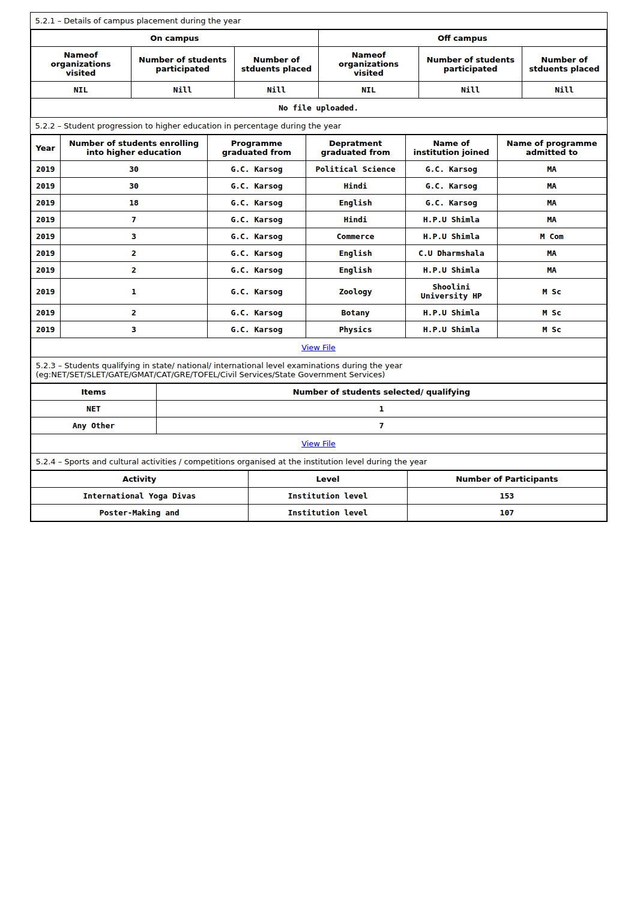5.2.1 – Details of campus placement during the year
| On campus | Off campus |
| --- | --- |
| Nameof organizations visited | Number of students participated | Number of stduents placed | Nameof organizations visited | Number of students participated | Number of stduents placed |
| NIL | Nill | Nill | NIL | Nill | Nill |
No file uploaded.
5.2.2 – Student progression to higher education in percentage during the year
| Year | Number of students enrolling into higher education | Programme graduated from | Depratment graduated from | Name of institution joined | Name of programme admitted to |
| --- | --- | --- | --- | --- | --- |
| 2019 | 30 | G.C. Karsog | Political Science | G.C. Karsog | MA |
| 2019 | 30 | G.C. Karsog | Hindi | G.C. Karsog | MA |
| 2019 | 18 | G.C. Karsog | English | G.C. Karsog | MA |
| 2019 | 7 | G.C. Karsog | Hindi | H.P.U Shimla | MA |
| 2019 | 3 | G.C. Karsog | Commerce | H.P.U Shimla | M Com |
| 2019 | 2 | G.C. Karsog | English | C.U Dharmshala | MA |
| 2019 | 2 | G.C. Karsog | English | H.P.U Shimla | MA |
| 2019 | 1 | G.C. Karsog | Zoology | Shoolini University HP | M Sc |
| 2019 | 2 | G.C. Karsog | Botany | H.P.U Shimla | M Sc |
| 2019 | 3 | G.C. Karsog | Physics | H.P.U Shimla | M Sc |
View File
5.2.3 – Students qualifying in state/ national/ international level examinations during the year (eg:NET/SET/SLET/GATE/GMAT/CAT/GRE/TOFEL/Civil Services/State Government Services)
| Items | Number of students selected/ qualifying |
| --- | --- |
| NET | 1 |
| Any Other | 7 |
View File
5.2.4 – Sports and cultural activities / competitions organised at the institution level during the year
| Activity | Level | Number of Participants |
| --- | --- | --- |
| International Yoga Divas | Institution level | 153 |
| Poster-Making and | Institution level | 107 |